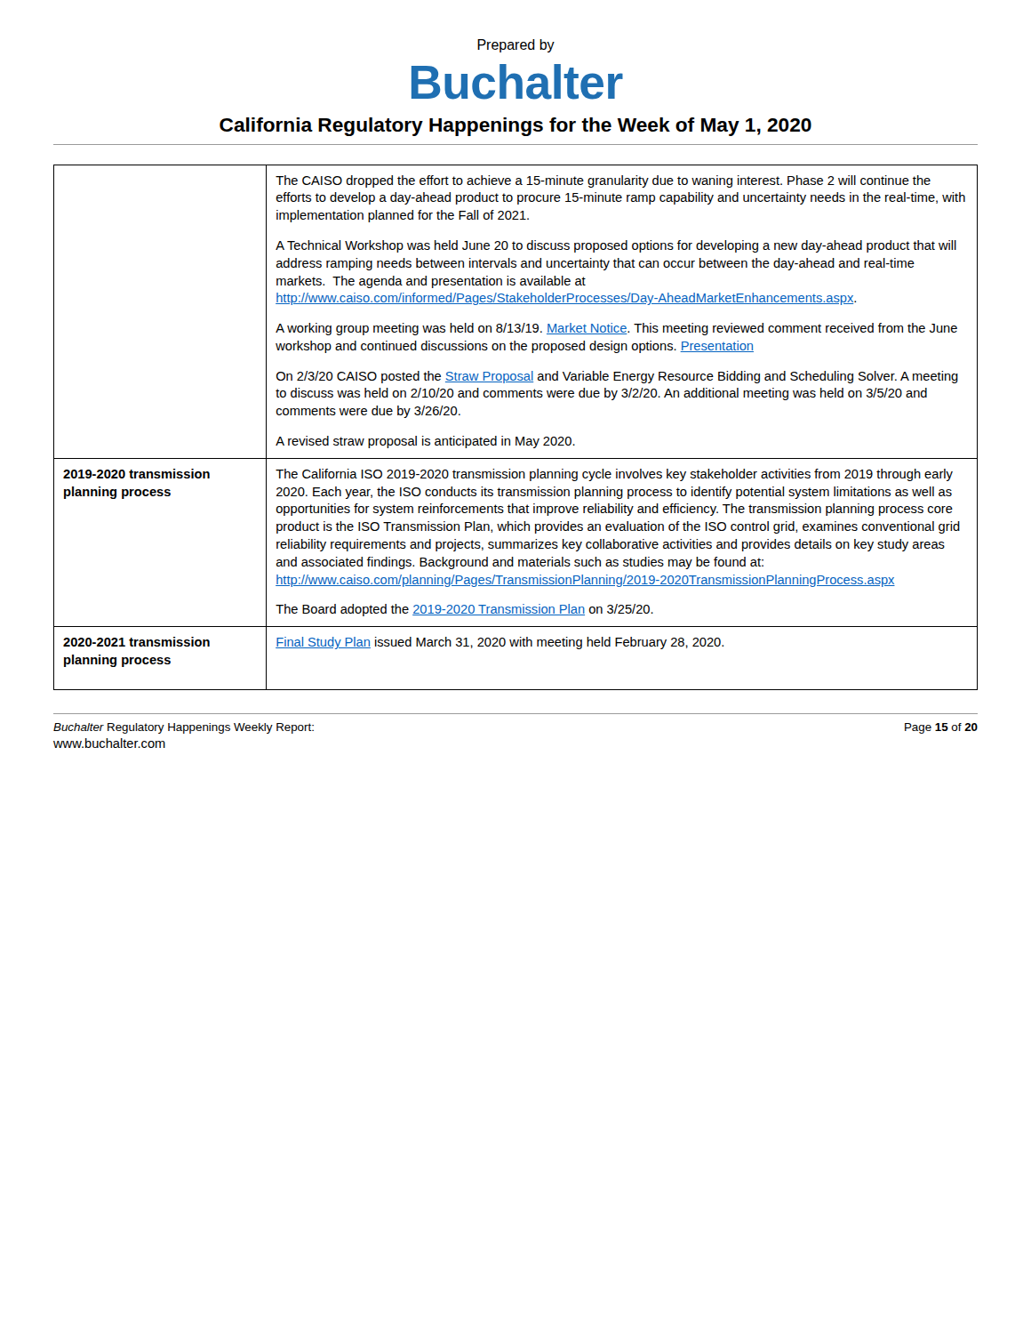Prepared by
Buchalter
California Regulatory Happenings for the Week of May 1, 2020
| | The CAISO dropped the effort to achieve a 15-minute granularity due to waning interest. Phase 2 will continue the efforts to develop a day-ahead product to procure 15-minute ramp capability and uncertainty needs in the real-time, with implementation planned for the Fall of 2021. A Technical Workshop was held June 20 to discuss proposed options for developing a new day-ahead product that will address ramping needs between intervals and uncertainty that can occur between the day-ahead and real-time markets. The agenda and presentation is available at http://www.caiso.com/informed/Pages/StakeholderProcesses/Day-AheadMarketEnhancements.aspx . A working group meeting was held on 8/13/19. Market Notice . This meeting reviewed comment received from the June workshop and continued discussions on the proposed design options. Presentation On 2/3/20 CAISO posted the Straw Proposal and Variable Energy Resource Bidding and Scheduling Solver. A meeting to discuss was held on 2/10/20 and comments were due by 3/2/20. An additional meeting was held on 3/5/20 and comments were due by 3/26/20. A revised straw proposal is anticipated in May 2020. |
| 2019-2020 transmission planning process | The California ISO 2019-2020 transmission planning cycle involves key stakeholder activities from 2019 through early 2020. Each year, the ISO conducts its transmission planning process to identify potential system limitations as well as opportunities for system reinforcements that improve reliability and efficiency. The transmission planning process core product is the ISO Transmission Plan, which provides an evaluation of the ISO control grid, examines conventional grid reliability requirements and projects, summarizes key collaborative activities and provides details on key study areas and associated findings. Background and materials such as studies may be found at: http://www.caiso.com/planning/Pages/TransmissionPlanning/2019-2020TransmissionPlanningProcess.aspx The Board adopted the 2019-2020 Transmission Plan on 3/25/20. |
| 2020-2021 transmission planning process | Final Study Plan issued March 31, 2020 with meeting held February 28, 2020. |
Buchalter Regulatory Happenings Weekly Report:
Page 15 of 20
www.buchalter.com